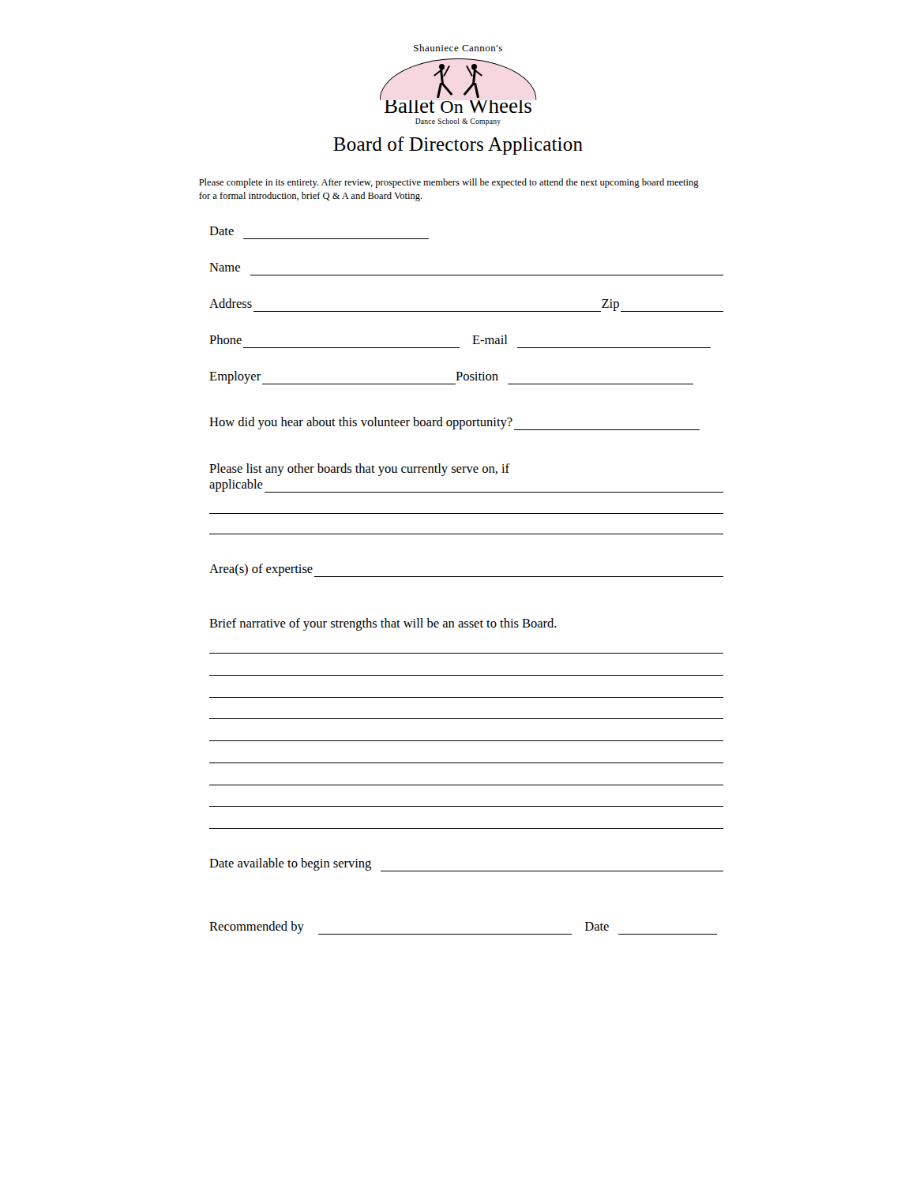Shauniece Cannon's
Ballet On Wheels
Dance School & Company
Board of Directors Application
Please complete in its entirety. After review, prospective members will be expected to attend the next upcoming board meeting for a formal introduction, brief Q & A and Board Voting.
Date
Name
Address Zip
Phone E-mail
Employer Position
How did you hear about this volunteer board opportunity?
Please list any other boards that you currently serve on, if
applicable
Area(s) of expertise
Brief narrative of your strengths that will be an asset to this Board.
Date available to begin serving
Recommended by Date